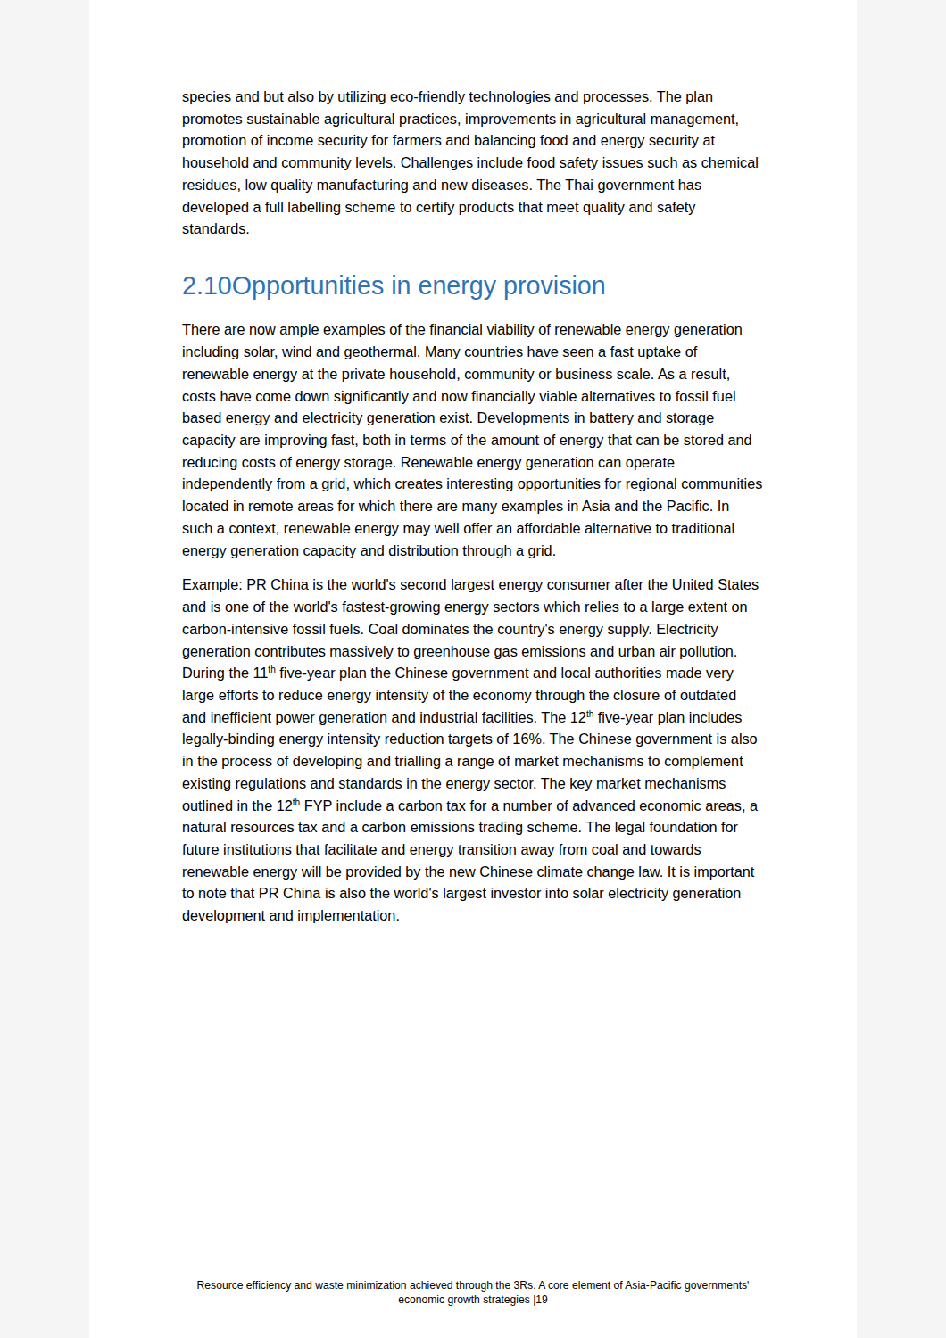species and but also by utilizing eco-friendly technologies and processes. The plan promotes sustainable agricultural practices, improvements in agricultural management, promotion of income security for farmers and balancing food and energy security at household and community levels. Challenges include food safety issues such as chemical residues, low quality manufacturing and new diseases. The Thai government has developed a full labelling scheme to certify products that meet quality and safety standards.
2.10 Opportunities in energy provision
There are now ample examples of the financial viability of renewable energy generation including solar, wind and geothermal. Many countries have seen a fast uptake of renewable energy at the private household, community or business scale. As a result, costs have come down significantly and now financially viable alternatives to fossil fuel based energy and electricity generation exist. Developments in battery and storage capacity are improving fast, both in terms of the amount of energy that can be stored and reducing costs of energy storage. Renewable energy generation can operate independently from a grid, which creates interesting opportunities for regional communities located in remote areas for which there are many examples in Asia and the Pacific. In such a context, renewable energy may well offer an affordable alternative to traditional energy generation capacity and distribution through a grid.
Example: PR China is the world's second largest energy consumer after the United States and is one of the world's fastest-growing energy sectors which relies to a large extent on carbon-intensive fossil fuels. Coal dominates the country's energy supply. Electricity generation contributes massively to greenhouse gas emissions and urban air pollution. During the 11th five-year plan the Chinese government and local authorities made very large efforts to reduce energy intensity of the economy through the closure of outdated and inefficient power generation and industrial facilities. The 12th five-year plan includes legally-binding energy intensity reduction targets of 16%. The Chinese government is also in the process of developing and trialling a range of market mechanisms to complement existing regulations and standards in the energy sector. The key market mechanisms outlined in the 12th FYP include a carbon tax for a number of advanced economic areas, a natural resources tax and a carbon emissions trading scheme. The legal foundation for future institutions that facilitate and energy transition away from coal and towards renewable energy will be provided by the new Chinese climate change law. It is important to note that PR China is also the world's largest investor into solar electricity generation development and implementation.
Resource efficiency and waste minimization achieved through the 3Rs. A core element of Asia-Pacific governments' economic growth strategies |19